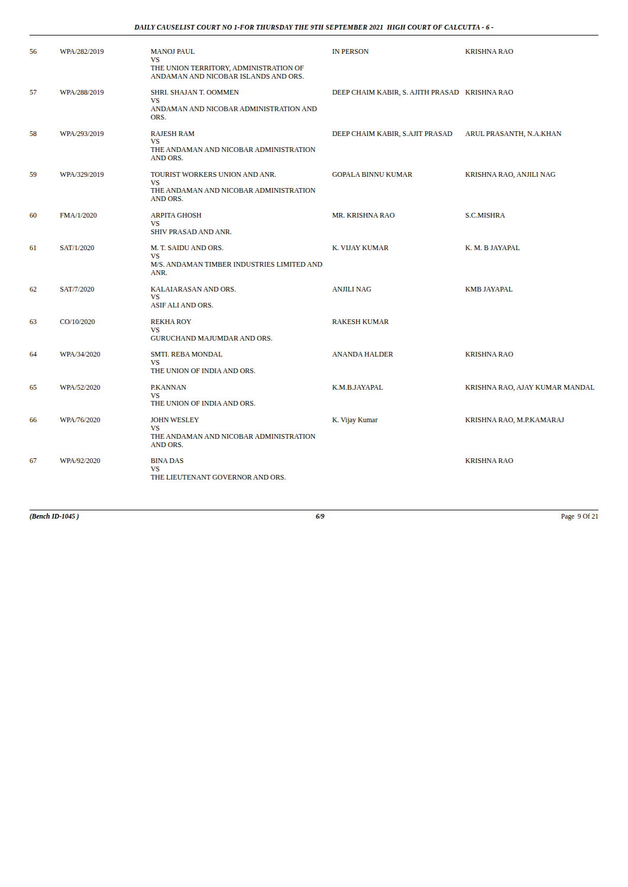DAILY CAUSELIST COURT NO 1-FOR THURSDAY THE 9TH SEPTEMBER 2021 HIGH COURT OF CALCUTTA - 6 -
| 56 | WPA/282/2019 | MANOJ PAUL VS THE UNION TERRITORY, ADMINISTRATION OF ANDAMAN AND NICOBAR ISLANDS AND ORS. | IN PERSON | KRISHNA RAO |
| 57 | WPA/288/2019 | SHRI. SHAJAN T. OOMMEN VS ANDAMAN AND NICOBAR ADMINISTRATION AND ORS. | DEEP CHAIM KABIR, S. AJITH PRASAD | KRISHNA RAO |
| 58 | WPA/293/2019 | RAJESH RAM VS THE ANDAMAN AND NICOBAR ADMINISTRATION AND ORS. | DEEP CHAIM KABIR, S.AJIT PRASAD | ARUL PRASANTH, N.A.KHAN |
| 59 | WPA/329/2019 | TOURIST WORKERS UNION AND ANR. VS THE ANDAMAN AND NICOBAR ADMINISTRATION AND ORS. | GOPALA BINNU KUMAR | KRISHNA RAO, ANJILI NAG |
| 60 | FMA/1/2020 | ARPITA GHOSH VS SHIV PRASAD AND ANR. | MR. KRISHNA RAO | S.C.MISHRA |
| 61 | SAT/1/2020 | M. T. SAIDU AND ORS. VS M/S. ANDAMAN TIMBER INDUSTRIES LIMITED AND ANR. | K. VIJAY KUMAR | K. M. B JAYAPAL |
| 62 | SAT/7/2020 | KALAIARASAN AND ORS. VS ASIF ALI AND ORS. | ANJILI NAG | KMB JAYAPAL |
| 63 | CO/10/2020 | REKHA ROY VS GURUCHAND MAJUMDAR AND ORS. | RAKESH KUMAR | |
| 64 | WPA/34/2020 | SMTI. REBA MONDAL VS THE UNION OF INDIA AND ORS. | ANANDA HALDER | KRISHNA RAO |
| 65 | WPA/52/2020 | P.KANNAN VS THE UNION OF INDIA AND ORS. | K.M.B.JAYAPAL | KRISHNA RAO, AJAY KUMAR MANDAL |
| 66 | WPA/76/2020 | JOHN WESLEY VS THE ANDAMAN AND NICOBAR ADMINISTRATION AND ORS. | K. Vijay Kumar | KRISHNA RAO, M.P.KAMARAJ |
| 67 | WPA/92/2020 | BINA DAS VS THE LIEUTENANT GOVERNOR AND ORS. | | KRISHNA RAO |
(Bench ID-1045 )
6/9
Page 9 Of 21